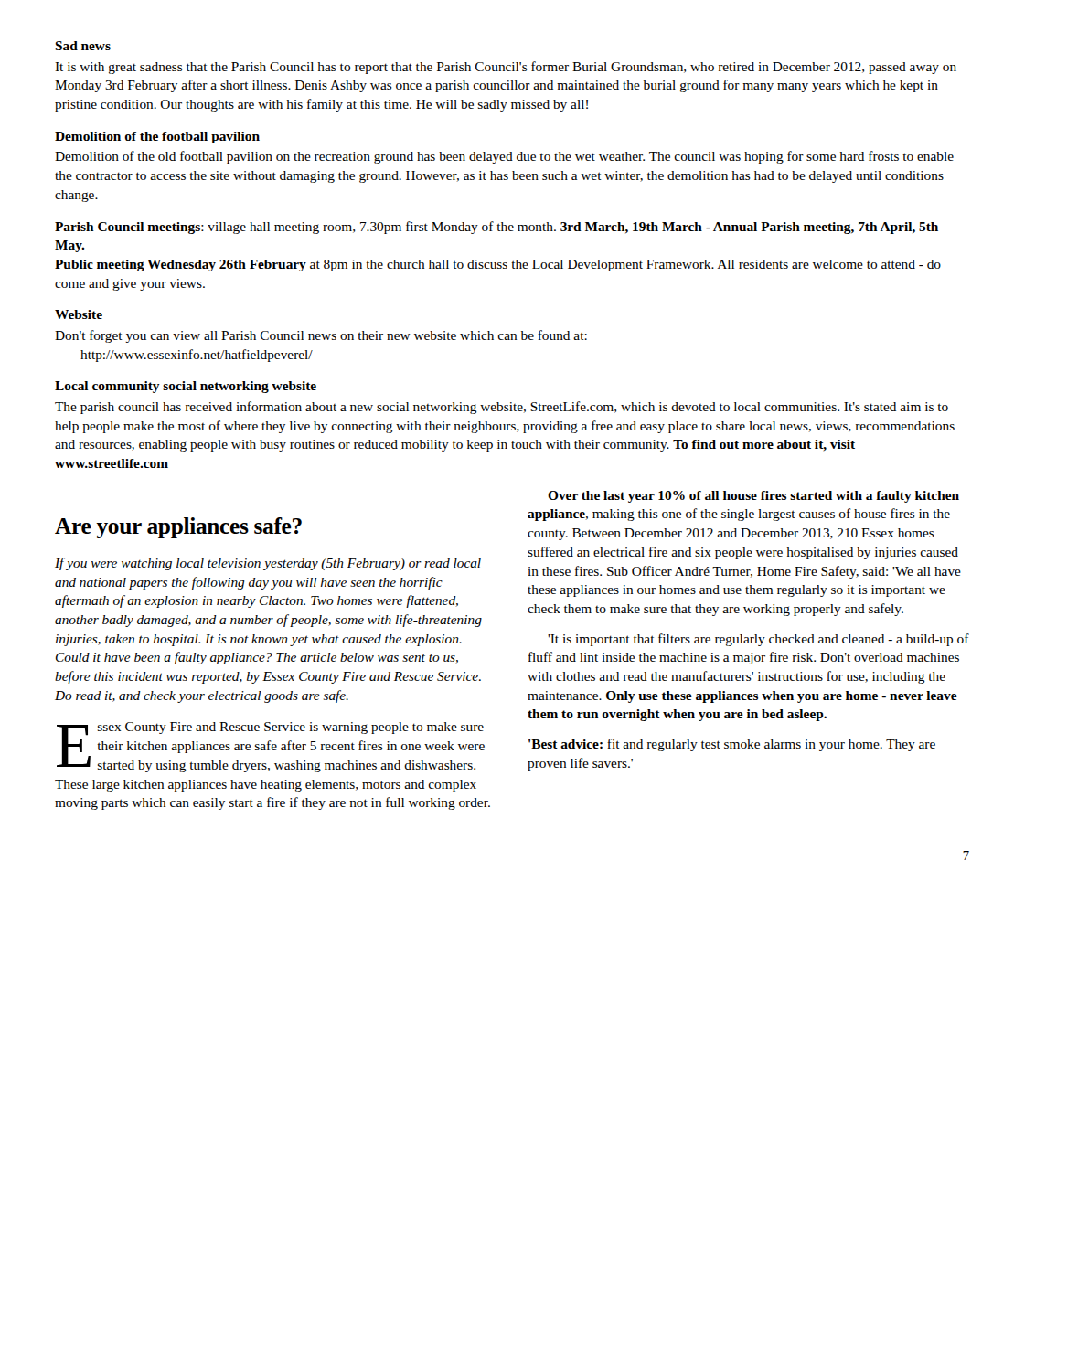Sad news
It is with great sadness that the Parish Council has to report that the Parish Council's former Burial Groundsman, who retired in December 2012, passed away on Monday 3rd February after a short illness. Denis Ashby was once a parish councillor and maintained the burial ground for many many years which he kept in pristine condition. Our thoughts are with his family at this time. He will be sadly missed by all!
Demolition of the football pavilion
Demolition of the old football pavilion on the recreation ground has been delayed due to the wet weather. The council was hoping for some hard frosts to enable the contractor to access the site without damaging the ground. However, as it has been such a wet winter, the demolition has had to be delayed until conditions change.
Parish Council meetings: village hall meeting room, 7.30pm first Monday of the month. 3rd March, 19th March - Annual Parish meeting, 7th April, 5th May.
Public meeting Wednesday 26th February at 8pm in the church hall to discuss the Local Development Framework. All residents are welcome to attend - do come and give your views.
Website
Don't forget you can view all Parish Council news on their new website which can be found at: http://www.essexinfo.net/hatfieldpeverel/
Local community social networking website
The parish council has received information about a new social networking website, StreetLife.com, which is devoted to local communities. It's stated aim is to help people make the most of where they live by connecting with their neighbours, providing a free and easy place to share local news, views, recommendations and resources, enabling people with busy routines or reduced mobility to keep in touch with their community. To find out more about it, visit www.streetlife.com
Are your appliances safe?
If you were watching local television yesterday (5th February) or read local and national papers the following day you will have seen the horrific aftermath of an explosion in nearby Clacton. Two homes were flattened, another badly damaged, and a number of people, some with life-threatening injuries, taken to hospital. It is not known yet what caused the explosion. Could it have been a faulty appliance? The article below was sent to us, before this incident was reported, by Essex County Fire and Rescue Service. Do read it, and check your electrical goods are safe.
Essex County Fire and Rescue Service is warning people to make sure their kitchen appliances are safe after 5 recent fires in one week were started by using tumble dryers, washing machines and dishwashers. These large kitchen appliances have heating elements, motors and complex moving parts which can easily start a fire if they are not in full working order.
Over the last year 10% of all house fires started with a faulty kitchen appliance, making this one of the single largest causes of house fires in the county. Between December 2012 and December 2013, 210 Essex homes suffered an electrical fire and six people were hospitalised by injuries caused in these fires. Sub Officer André Turner, Home Fire Safety, said: 'We all have these appliances in our homes and use them regularly so it is important we check them to make sure that they are working properly and safely.
'It is important that filters are regularly checked and cleaned - a build-up of fluff and lint inside the machine is a major fire risk. Don't overload machines with clothes and read the manufacturers' instructions for use, including the maintenance. Only use these appliances when you are home - never leave them to run overnight when you are in bed asleep.
'Best advice: fit and regularly test smoke alarms in your home. They are proven life savers.'
7